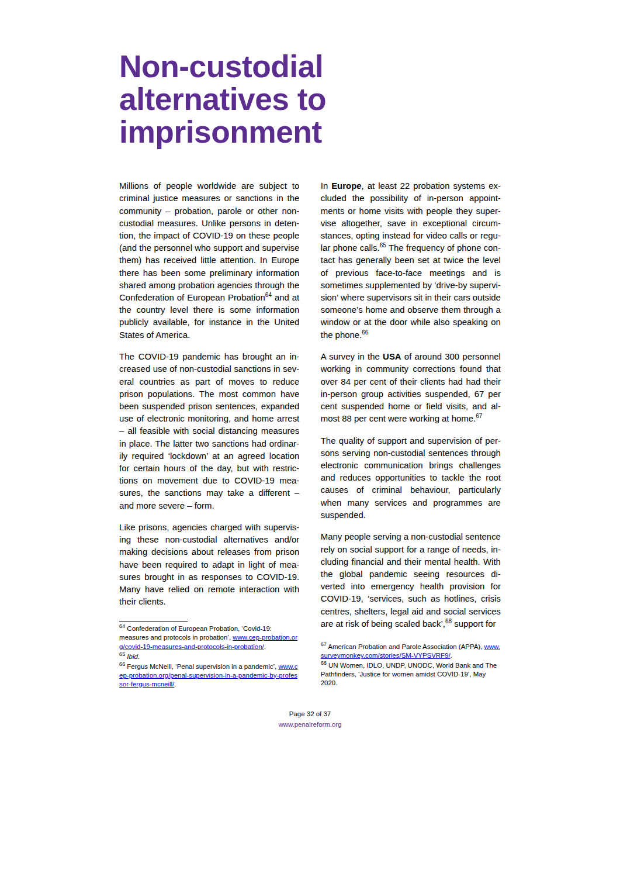Non-custodial alternatives to imprisonment
Millions of people worldwide are subject to criminal justice measures or sanctions in the community – probation, parole or other non-custodial measures. Unlike persons in detention, the impact of COVID-19 on these people (and the personnel who support and supervise them) has received little attention. In Europe there has been some preliminary information shared among probation agencies through the Confederation of European Probation64 and at the country level there is some information publicly available, for instance in the United States of America.
The COVID-19 pandemic has brought an increased use of non-custodial sanctions in several countries as part of moves to reduce prison populations. The most common have been suspended prison sentences, expanded use of electronic monitoring, and home arrest – all feasible with social distancing measures in place. The latter two sanctions had ordinarily required ‘lockdown’ at an agreed location for certain hours of the day, but with restrictions on movement due to COVID-19 measures, the sanctions may take a different – and more severe – form.
Like prisons, agencies charged with supervising these non-custodial alternatives and/or making decisions about releases from prison have been required to adapt in light of measures brought in as responses to COVID-19. Many have relied on remote interaction with their clients.
64 Confederation of European Probation, ‘Covid-19: measures and protocols in probation’, www.cep-probation.org/covid-19-measures-and-protocols-in-probation/.
65 Ibid.
66 Fergus McNeill, ‘Penal supervision in a pandemic’, www.cep-probation.org/penal-supervision-in-a-pandemic-by-professor-fergus-mcneill/.
In Europe, at least 22 probation systems excluded the possibility of in-person appointments or home visits with people they supervise altogether, save in exceptional circumstances, opting instead for video calls or regular phone calls.65 The frequency of phone contact has generally been set at twice the level of previous face-to-face meetings and is sometimes supplemented by ‘drive-by supervision’ where supervisors sit in their cars outside someone’s home and observe them through a window or at the door while also speaking on the phone.66
A survey in the USA of around 300 personnel working in community corrections found that over 84 per cent of their clients had had their in-person group activities suspended, 67 per cent suspended home or field visits, and almost 88 per cent were working at home.67
The quality of support and supervision of persons serving non-custodial sentences through electronic communication brings challenges and reduces opportunities to tackle the root causes of criminal behaviour, particularly when many services and programmes are suspended.
Many people serving a non-custodial sentence rely on social support for a range of needs, including financial and their mental health. With the global pandemic seeing resources diverted into emergency health provision for COVID-19, ‘services, such as hotlines, crisis centres, shelters, legal aid and social services are at risk of being scaled back’,68 support for
67 American Probation and Parole Association (APPA), www.surveymonkey.com/stories/SM-VYPSVRF9/.
68 UN Women, IDLO, UNDP, UNODC, World Bank and The Pathfinders, ‘Justice for women amidst COVID-19’, May 2020.
Page 32 of 37
www.penalreform.org